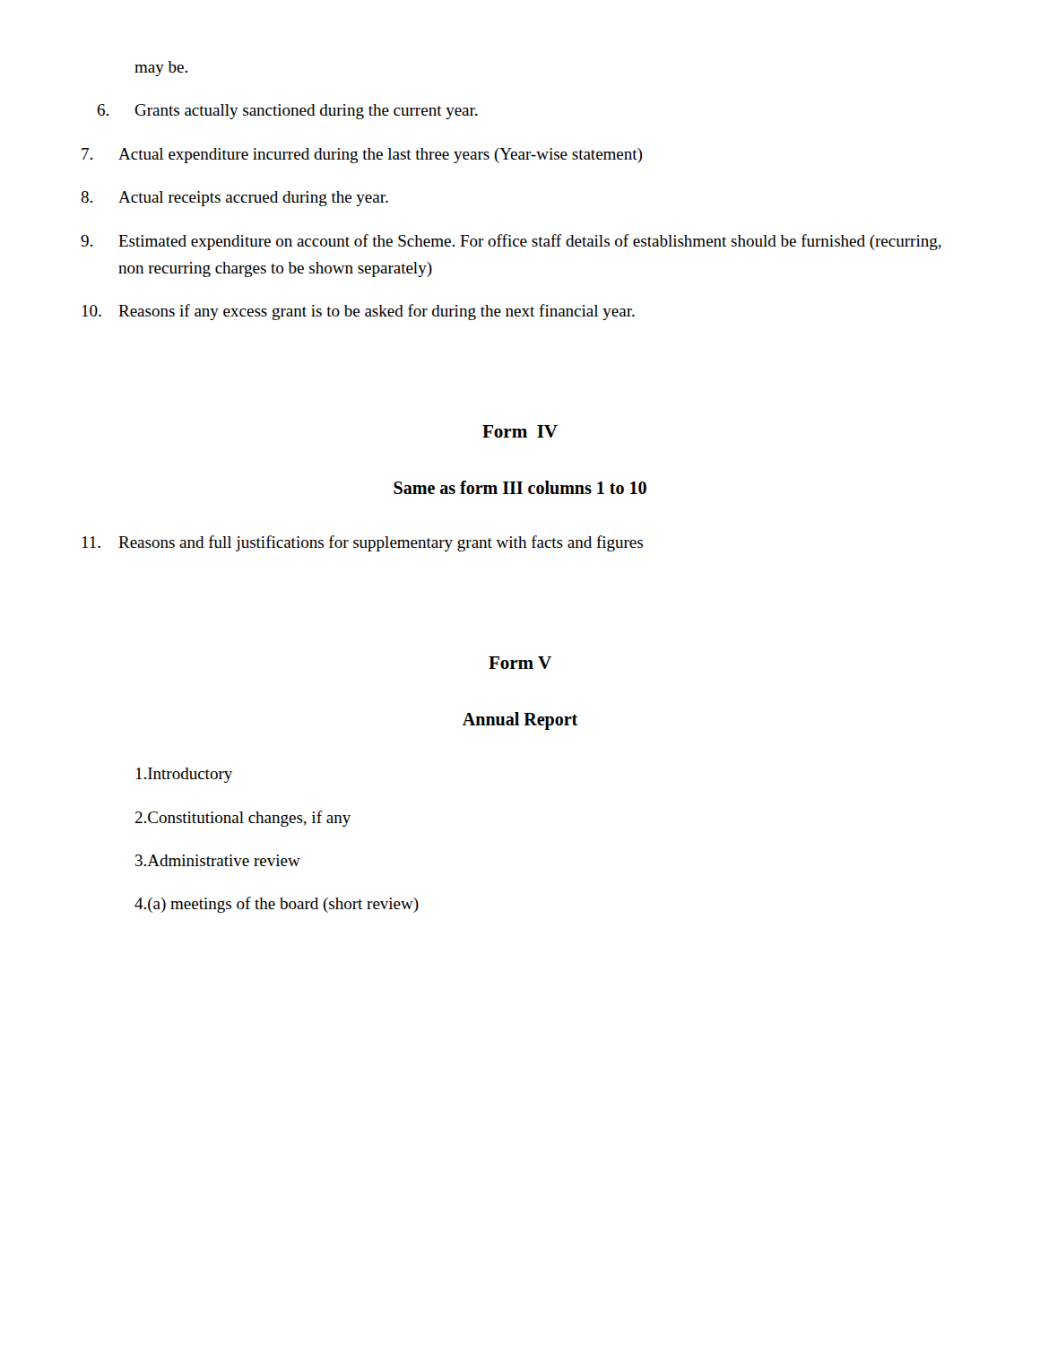may be.
6. Grants actually sanctioned during the current year.
7. Actual expenditure incurred during the last three years (Year-wise statement)
8. Actual receipts accrued during the year.
9. Estimated expenditure on account of the Scheme. For office staff details of establishment should be furnished (recurring, non recurring charges to be shown separately)
10. Reasons if any excess grant is to be asked for during the next financial year.
Form IV
Same as form III columns 1 to 10
11. Reasons and full justifications for supplementary grant with facts and figures
Form V
Annual Report
1.Introductory
2.Constitutional changes, if any
3.Administrative review
4.(a) meetings of the board (short review)